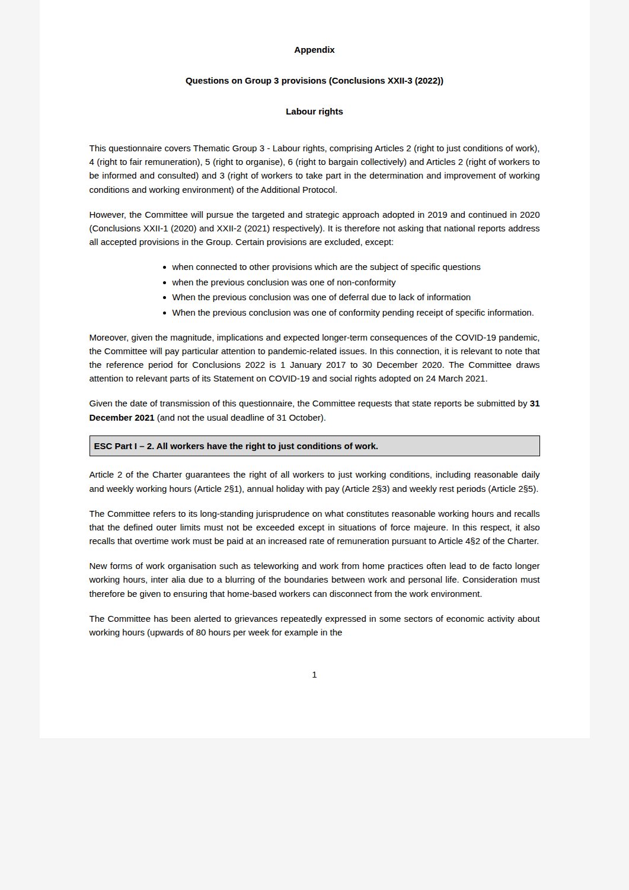Appendix
Questions on Group 3 provisions (Conclusions XXII-3 (2022))
Labour rights
This questionnaire covers Thematic Group 3 - Labour rights, comprising Articles 2 (right to just conditions of work), 4 (right to fair remuneration), 5 (right to organise), 6 (right to bargain collectively) and Articles 2 (right of workers to be informed and consulted) and 3 (right of workers to take part in the determination and improvement of working conditions and working environment) of the Additional Protocol.
However, the Committee will pursue the targeted and strategic approach adopted in 2019 and continued in 2020 (Conclusions XXII-1 (2020) and XXII-2 (2021) respectively). It is therefore not asking that national reports address all accepted provisions in the Group. Certain provisions are excluded, except:
when connected to other provisions which are the subject of specific questions
when the previous conclusion was one of non-conformity
When the previous conclusion was one of deferral due to lack of information
When the previous conclusion was one of conformity pending receipt of specific information.
Moreover, given the magnitude, implications and expected longer-term consequences of the COVID-19 pandemic, the Committee will pay particular attention to pandemic-related issues. In this connection, it is relevant to note that the reference period for Conclusions 2022 is 1 January 2017 to 30 December 2020. The Committee draws attention to relevant parts of its Statement on COVID-19 and social rights adopted on 24 March 2021.
Given the date of transmission of this questionnaire, the Committee requests that state reports be submitted by 31 December 2021 (and not the usual deadline of 31 October).
ESC Part I – 2. All workers have the right to just conditions of work.
Article 2 of the Charter guarantees the right of all workers to just working conditions, including reasonable daily and weekly working hours (Article 2§1), annual holiday with pay (Article 2§3) and weekly rest periods (Article 2§5).
The Committee refers to its long-standing jurisprudence on what constitutes reasonable working hours and recalls that the defined outer limits must not be exceeded except in situations of force majeure. In this respect, it also recalls that overtime work must be paid at an increased rate of remuneration pursuant to Article 4§2 of the Charter.
New forms of work organisation such as teleworking and work from home practices often lead to de facto longer working hours, inter alia due to a blurring of the boundaries between work and personal life. Consideration must therefore be given to ensuring that home-based workers can disconnect from the work environment.
The Committee has been alerted to grievances repeatedly expressed in some sectors of economic activity about working hours (upwards of 80 hours per week for example in the
1